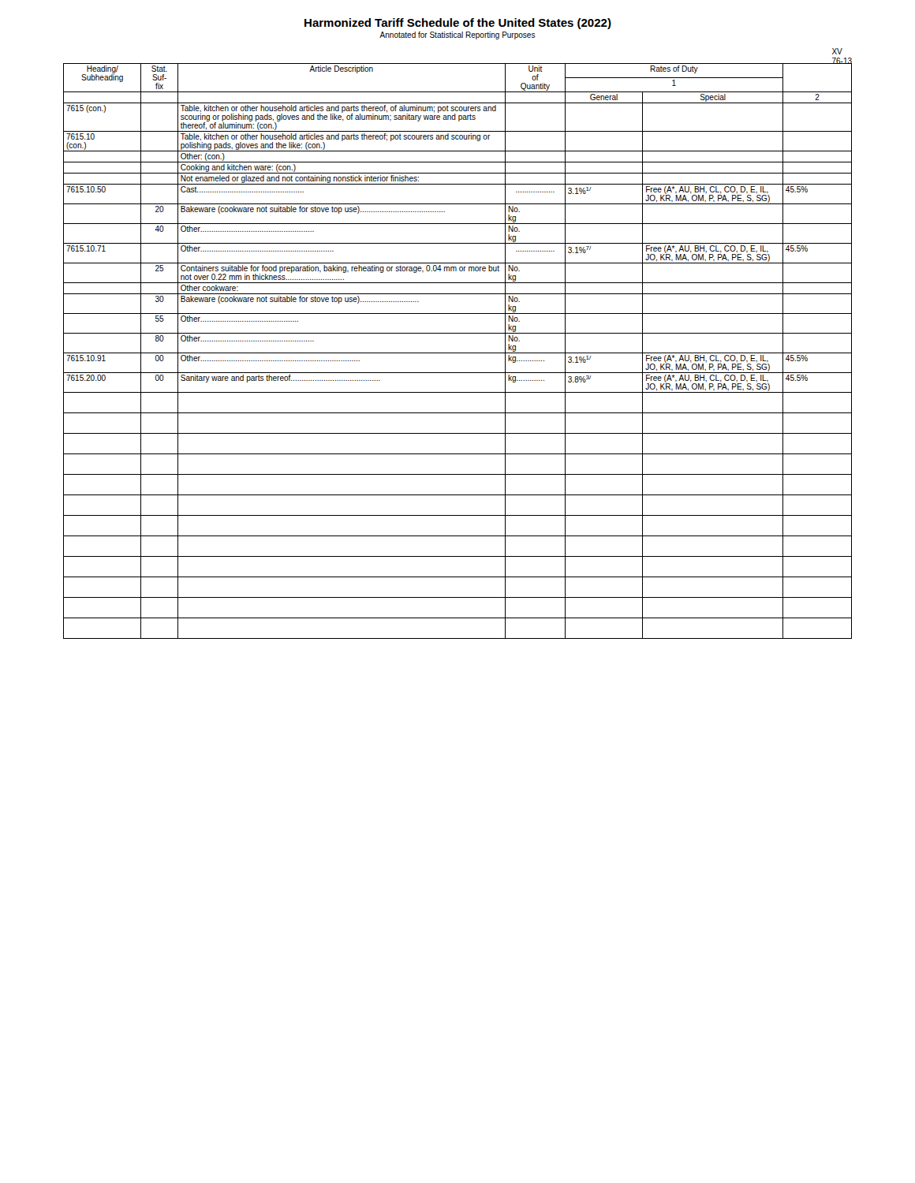Harmonized Tariff Schedule of the United States (2022)
Annotated for Statistical Reporting Purposes
XV
76-13
| Heading/ Subheading | Stat. Suf- fix | Article Description | Unit of Quantity | Rates of Duty | |
| --- | --- | --- | --- | --- | --- |
| 1 |
| | | | | General | Special | 2 |
| 7615 (con.) | | Table, kitchen or other household articles and parts thereof, of aluminum; pot scourers and scouring or polishing pads, gloves and the like, of aluminum; sanitary ware and parts thereof, of aluminum: (con.) | | | | |
| 7615.10 (con.) | | Table, kitchen or other household articles and parts thereof; pot scourers and scouring or polishing pads, gloves and the like: (con.) | | | | |
| | | Other: (con.) | | | | |
| | | Cooking and kitchen ware: (con.) | | | | |
| | | Not enameled or glazed and not containing nonstick interior finishes: | | | | |
| 7615.10.50 | | Cast ................................................. | .................. | 3.1% 1/ | Free (A*, AU, BH, CL, CO, D, E, IL, JO, KR, MA, OM, P, PA, PE, S, SG) | 45.5% |
| | 20 | Bakeware (cookware not suitable for stove top use) ....................................... | No. kg | | | |
| | 40 | Other .................................................... | No. kg | | | |
| 7615.10.71 | | Other ............................................................. | .................. | 3.1% 7/ | Free (A*, AU, BH, CL, CO, D, E, IL, JO, KR, MA, OM, P, PA, PE, S, SG) | 45.5% |
| | 25 | Containers suitable for food preparation, baking, reheating or storage, 0.04 mm or more but not over 0.22 mm in thickness ........................... | No. kg | | | |
| | | Other cookware: | | | | |
| | 30 | Bakeware (cookware not suitable for stove top use) ........................... | No. kg | | | |
| | 55 | Other ............................................. | No. kg | | | |
| | 80 | Other .................................................... | No. kg | | | |
| 7615.10.91 | 00 | Other ......................................................................... | kg ............. | 3.1% 1/ | Free (A*, AU, BH, CL, CO, D, E, IL, JO, KR, MA, OM, P, PA, PE, S, SG) | 45.5% |
| 7615.20.00 | 00 | Sanitary ware and parts thereof ......................................... | kg ............. | 3.8% 3/ | Free (A*, AU, BH, CL, CO, D, E, IL, JO, KR, MA, OM, P, PA, PE, S, SG) | 45.5% |